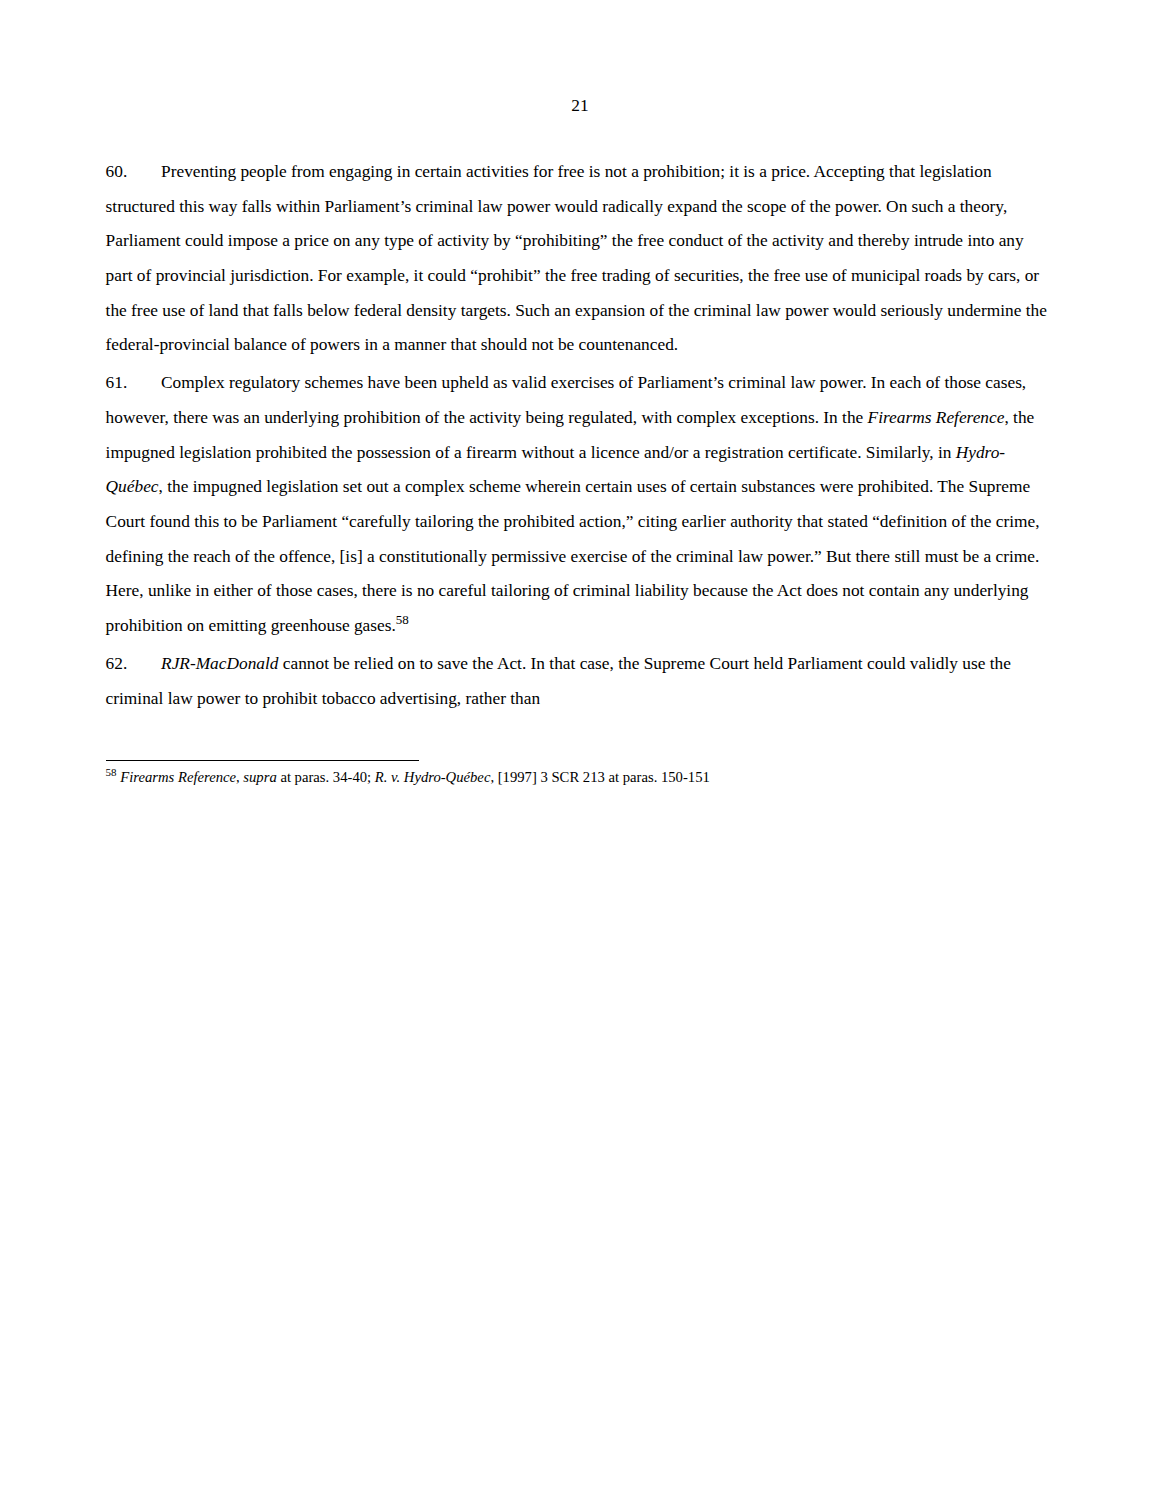21
60. Preventing people from engaging in certain activities for free is not a prohibition; it is a price. Accepting that legislation structured this way falls within Parliament’s criminal law power would radically expand the scope of the power. On such a theory, Parliament could impose a price on any type of activity by “prohibiting” the free conduct of the activity and thereby intrude into any part of provincial jurisdiction. For example, it could “prohibit” the free trading of securities, the free use of municipal roads by cars, or the free use of land that falls below federal density targets. Such an expansion of the criminal law power would seriously undermine the federal-provincial balance of powers in a manner that should not be countenanced.
61. Complex regulatory schemes have been upheld as valid exercises of Parliament’s criminal law power. In each of those cases, however, there was an underlying prohibition of the activity being regulated, with complex exceptions. In the Firearms Reference, the impugned legislation prohibited the possession of a firearm without a licence and/or a registration certificate. Similarly, in Hydro-Québec, the impugned legislation set out a complex scheme wherein certain uses of certain substances were prohibited. The Supreme Court found this to be Parliament “carefully tailoring the prohibited action,” citing earlier authority that stated “definition of the crime, defining the reach of the offence, [is] a constitutionally permissive exercise of the criminal law power.” But there still must be a crime. Here, unlike in either of those cases, there is no careful tailoring of criminal liability because the Act does not contain any underlying prohibition on emitting greenhouse gases.58
62. RJR-MacDonald cannot be relied on to save the Act. In that case, the Supreme Court held Parliament could validly use the criminal law power to prohibit tobacco advertising, rather than
58 Firearms Reference, supra at paras. 34-40; R. v. Hydro-Québec, [1997] 3 SCR 213 at paras. 150-151